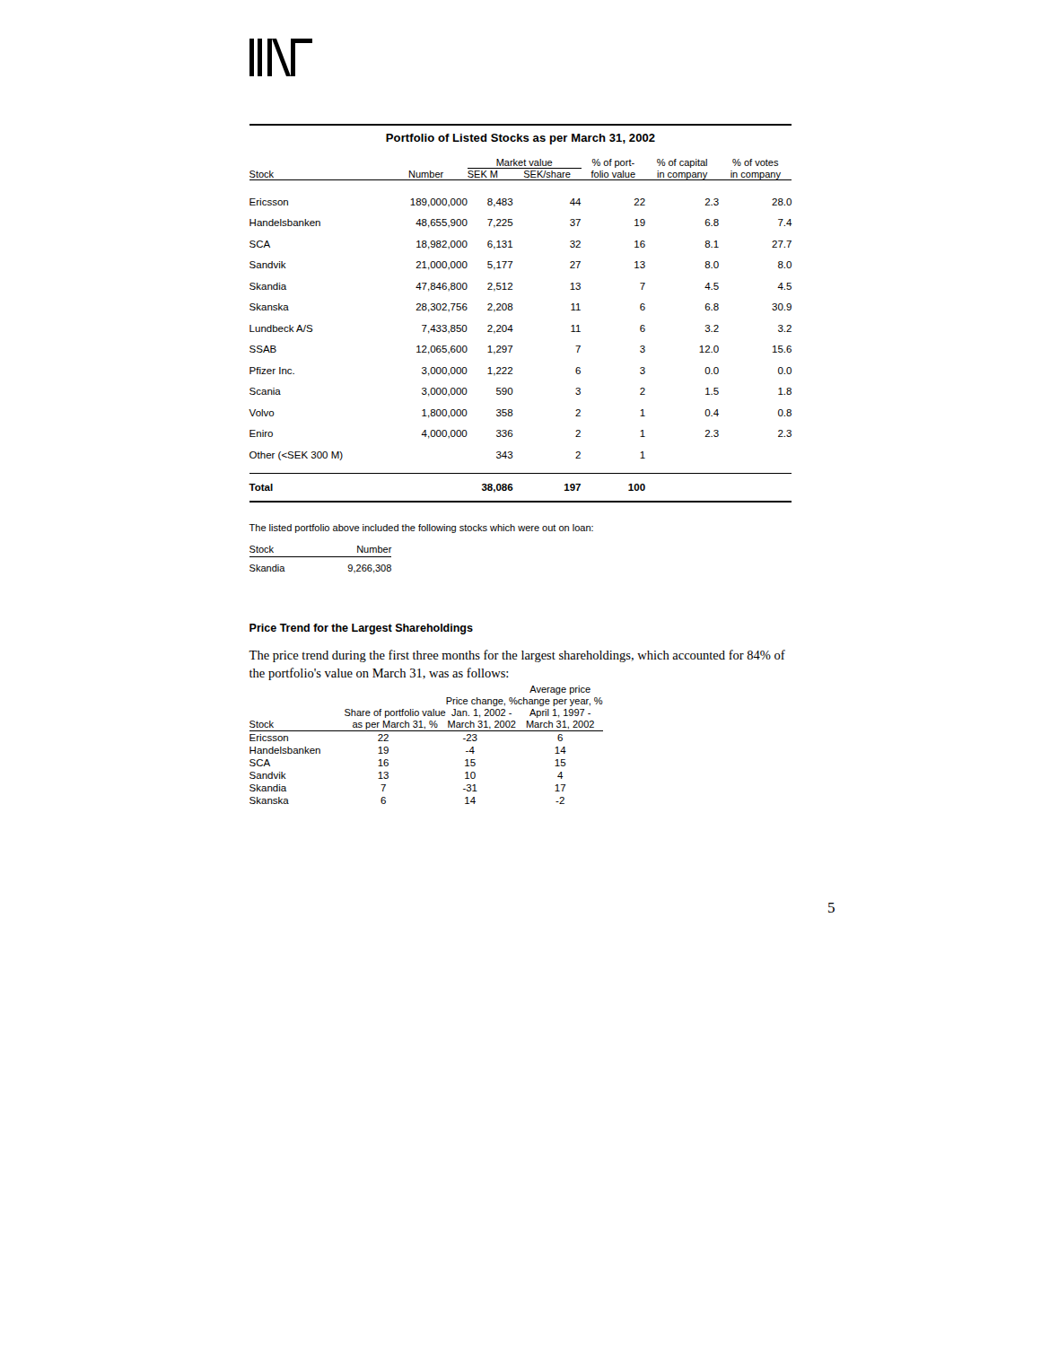Portfolio of Listed Stocks as per March 31, 2002
| | | Market value | % of port- | % of capital | % of votes |
| --- | --- | --- | --- | --- | --- |
| Stock | Number | SEK M | SEK/share | folio value | in company | in company |
| Ericsson | 189,000,000 | 8,483 | 44 | 22 | 2.3 | 28.0 |
| Handelsbanken | 48,655,900 | 7,225 | 37 | 19 | 6.8 | 7.4 |
| SCA | 18,982,000 | 6,131 | 32 | 16 | 8.1 | 27.7 |
| Sandvik | 21,000,000 | 5,177 | 27 | 13 | 8.0 | 8.0 |
| Skandia | 47,846,800 | 2,512 | 13 | 7 | 4.5 | 4.5 |
| Skanska | 28,302,756 | 2,208 | 11 | 6 | 6.8 | 30.9 |
| Lundbeck A/S | 7,433,850 | 2,204 | 11 | 6 | 3.2 | 3.2 |
| SSAB | 12,065,600 | 1,297 | 7 | 3 | 12.0 | 15.6 |
| Pfizer Inc. | 3,000,000 | 1,222 | 6 | 3 | 0.0 | 0.0 |
| Scania | 3,000,000 | 590 | 3 | 2 | 1.5 | 1.8 |
| Volvo | 1,800,000 | 358 | 2 | 1 | 0.4 | 0.8 |
| Eniro | 4,000,000 | 336 | 2 | 1 | 2.3 | 2.3 |
| Other (<SEK 300 M) | | 343 | 2 | 1 | | |
| Total | | 38,086 | 197 | 100 | | |
The listed portfolio above included the following stocks which were out on loan:
| Stock | Number |
| --- | --- |
| Skandia | 9,266,308 |
Price Trend for the Largest Shareholdings
The price trend during the first three months for the largest shareholdings, which accounted for 84% of the portfolio's value on March 31, was as follows:
| | | | Average price |
| --- | --- | --- | --- |
| | | Price change, % | change per year, % |
| | Share of portfolio value | Jan. 1, 2002 - | April 1, 1997 - |
| Stock | as per March 31, % | March 31, 2002 | March 31, 2002 |
| Ericsson | 22 | -23 | 6 |
| Handelsbanken | 19 | -4 | 14 |
| SCA | 16 | 15 | 15 |
| Sandvik | 13 | 10 | 4 |
| Skandia | 7 | -31 | 17 |
| Skanska | 6 | 14 | -2 |
5